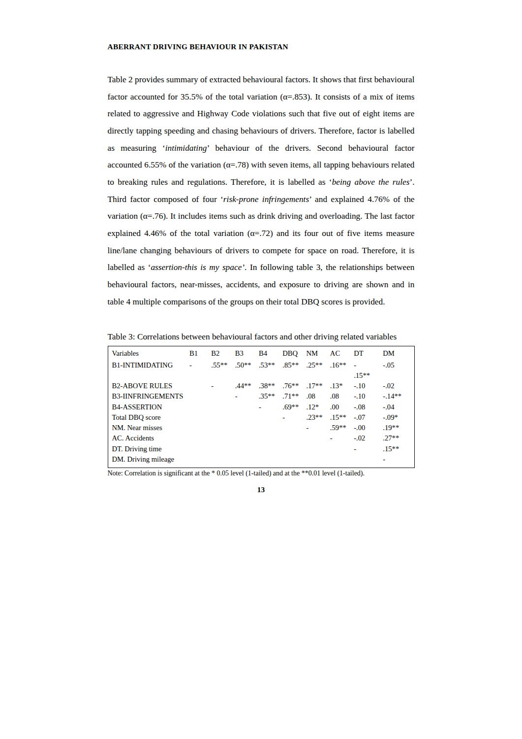ABERRANT DRIVING BEHAVIOUR IN PAKISTAN
Table 2 provides summary of extracted behavioural factors. It shows that first behavioural factor accounted for 35.5% of the total variation (α=.853). It consists of a mix of items related to aggressive and Highway Code violations such that five out of eight items are directly tapping speeding and chasing behaviours of drivers. Therefore, factor is labelled as measuring ‘intimidating’ behaviour of the drivers. Second behavioural factor accounted 6.55% of the variation (α=.78) with seven items, all tapping behaviours related to breaking rules and regulations. Therefore, it is labelled as ‘being above the rules’. Third factor composed of four ‘risk-prone infringements’ and explained 4.76% of the variation (α=.76). It includes items such as drink driving and overloading. The last factor explained 4.46% of the total variation (α=.72) and its four out of five items measure line/lane changing behaviours of drivers to compete for space on road. Therefore, it is labelled as ‘assertion-this is my space’. In following table 3, the relationships between behavioural factors, near-misses, accidents, and exposure to driving are shown and in table 4 multiple comparisons of the groups on their total DBQ scores is provided.
Table 3: Correlations between behavioural factors and other driving related variables
| Variables | B1 | B2 | B3 | B4 | DBQ | NM | AC | DT | DM |
| --- | --- | --- | --- | --- | --- | --- | --- | --- | --- |
| B1-INTIMIDATING | - | .55** | .50** | .53** | .85** | .25** | .16** | - .15** | -.05 |
| B2-ABOVE RULES | | - | .44** | .38** | .76** | .17** | .13* | -.10 | -.02 |
| B3-IINFRINGEMENTS | | | - | .35** | .71** | .08 | .08 | -.10 | -.14** |
| B4-ASSERTION | | | | - | .69** | .12* | .00 | -.08 | -.04 |
| Total DBQ score | | | | | - | .23** | .15** | -.07 | -.09* |
| NM. Near misses | | | | | | - | .59** | -.00 | .19** |
| AC. Accidents | | | | | | | - | -.02 | .27** |
| DT. Driving time | | | | | | | | - | .15** |
| DM. Driving mileage | | | | | | | | | - |
Note: Correlation is significant at the * 0.05 level (1-tailed) and at the **0.01 level (1-tailed).
13